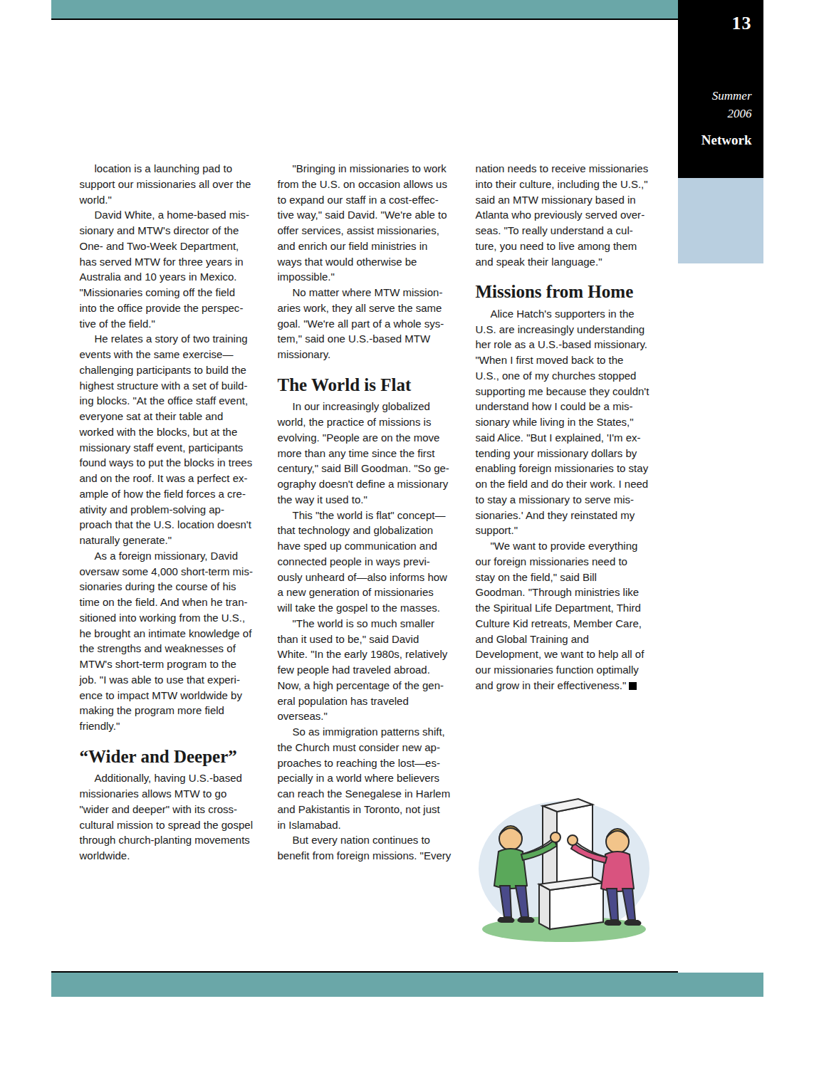13
Summer
2006
Network
location is a launching pad to support our missionaries all over the world."
David White, a home-based missionary and MTW's director of the One- and Two-Week Department, has served MTW for three years in Australia and 10 years in Mexico. "Missionaries coming off the field into the office provide the perspective of the field."
He relates a story of two training events with the same exercise—challenging participants to build the highest structure with a set of building blocks. "At the office staff event, everyone sat at their table and worked with the blocks, but at the missionary staff event, participants found ways to put the blocks in trees and on the roof. It was a perfect example of how the field forces a creativity and problem-solving approach that the U.S. location doesn't naturally generate."
As a foreign missionary, David oversaw some 4,000 short-term missionaries during the course of his time on the field. And when he transitioned into working from the U.S., he brought an intimate knowledge of the strengths and weaknesses of MTW's short-term program to the job. "I was able to use that experience to impact MTW worldwide by making the program more field friendly."
“Wider and Deeper”
Additionally, having U.S.-based missionaries allows MTW to go "wider and deeper" with its cross-cultural mission to spread the gospel through church-planting movements worldwide.
"Bringing in missionaries to work from the U.S. on occasion allows us to expand our staff in a cost-effective way," said David. "We're able to offer services, assist missionaries, and enrich our field ministries in ways that would otherwise be impossible."
No matter where MTW missionaries work, they all serve the same goal. "We're all part of a whole system," said one U.S.-based MTW missionary.
The World is Flat
In our increasingly globalized world, the practice of missions is evolving. "People are on the move more than any time since the first century," said Bill Goodman. "So geography doesn't define a missionary the way it used to."
This "the world is flat" concept—that technology and globalization have sped up communication and connected people in ways previously unheard of—also informs how a new generation of missionaries will take the gospel to the masses.
"The world is so much smaller than it used to be," said David White. "In the early 1980s, relatively few people had traveled abroad. Now, a high percentage of the general population has traveled overseas."
So as immigration patterns shift, the Church must consider new approaches to reaching the lost—especially in a world where believers can reach the Senegalese in Harlem and Pakistantis in Toronto, not just in Islamabad.
But every nation continues to benefit from foreign missions. "Every nation needs to receive missionaries into their culture, including the U.S.," said an MTW missionary based in Atlanta who previously served overseas. "To really understand a culture, you need to live among them and speak their language."
Missions from Home
Alice Hatch's supporters in the U.S. are increasingly understanding her role as a U.S.-based missionary. "When I first moved back to the U.S., one of my churches stopped supporting me because they couldn't understand how I could be a missionary while living in the States," said Alice. "But I explained, 'I'm extending your missionary dollars by enabling foreign missionaries to stay on the field and do their work. I need to stay a missionary to serve missionaries.' And they reinstated my support."
"We want to provide everything our foreign missionaries need to stay on the field," said Bill Goodman. "Through ministries like the Spiritual Life Department, Third Culture Kid retreats, Member Care, and Global Training and Development, we want to help all of our missionaries function optimally and grow in their effectiveness."N